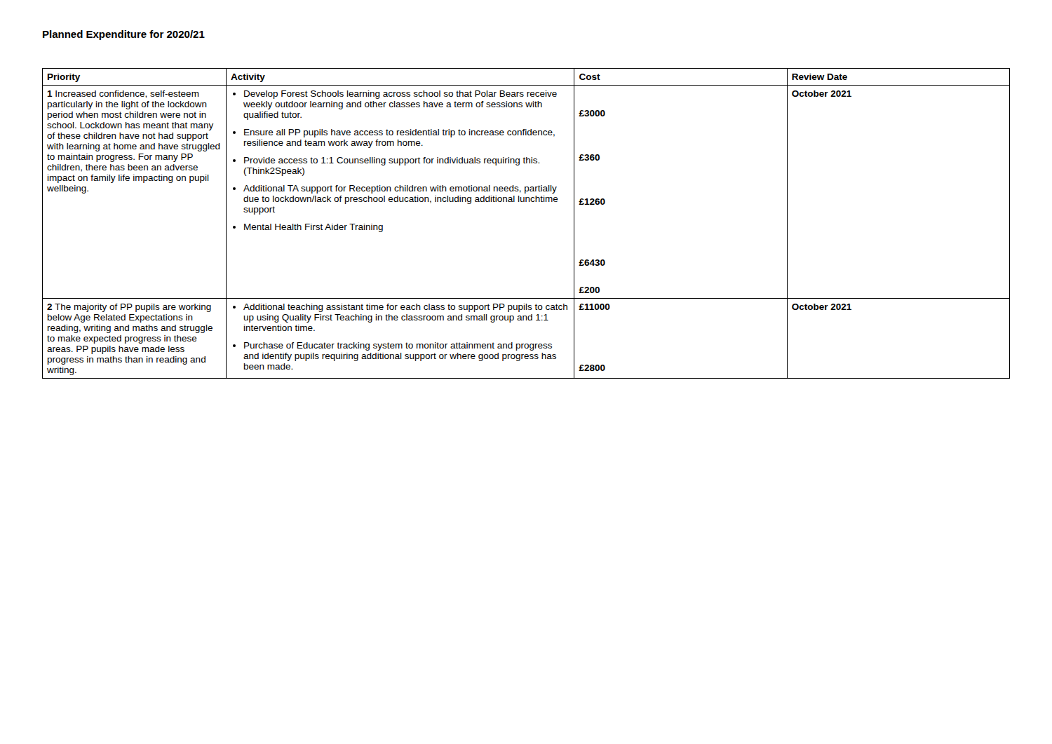Planned Expenditure for 2020/21
| Priority | Activity | Cost | Review Date |
| --- | --- | --- | --- |
| 1 Increased confidence, self-esteem particularly in the light of the lockdown period when most children were not in school. Lockdown has meant that many of these children have not had support with learning at home and have struggled to maintain progress. For many PP children, there has been an adverse impact on family life impacting on pupil wellbeing. | Develop Forest Schools learning across school so that Polar Bears receive weekly outdoor learning and other classes have a term of sessions with qualified tutor. Ensure all PP pupils have access to residential trip to increase confidence, resilience and team work away from home. Provide access to 1:1 Counselling support for individuals requiring this. (Think2Speak) Additional TA support for Reception children with emotional needs, partially due to lockdown/lack of preschool education, including additional lunchtime support Mental Health First Aider Training | £3000 £360 £1260 £6430 £200 | October 2021 |
| 2 The majority of PP pupils are working below Age Related Expectations in reading, writing and maths and struggle to make expected progress in these areas. PP pupils have made less progress in maths than in reading and writing. | Additional teaching assistant time for each class to support PP pupils to catch up using Quality First Teaching in the classroom and small group and 1:1 intervention time. Purchase of Educater tracking system to monitor attainment and progress and identify pupils requiring additional support or where good progress has been made. | £11000 £2800 | October 2021 |